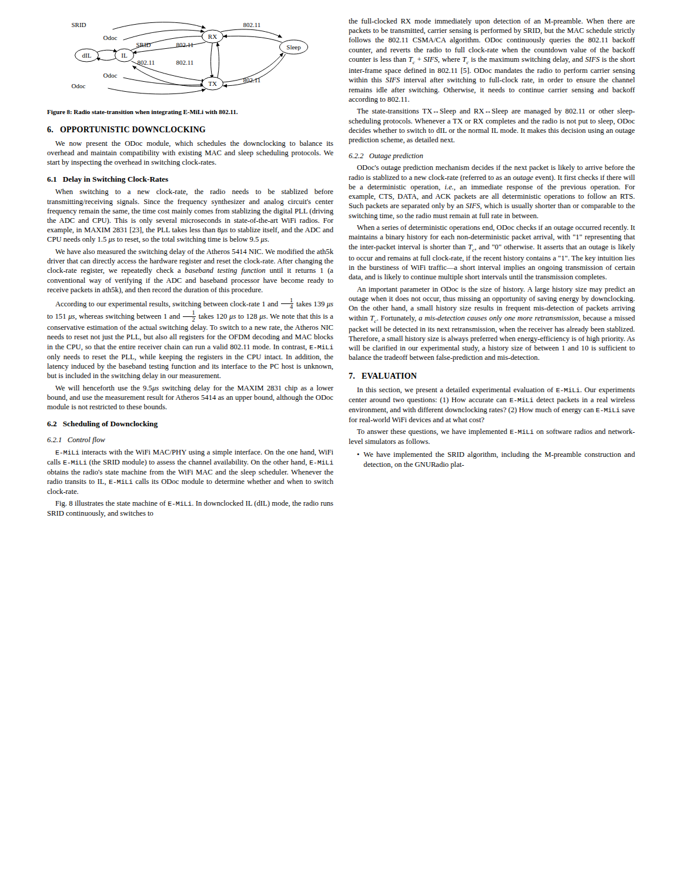RX TX Sleep IL dIL SRID Odoc SRID 802.11 802.11 802.11 802.11 Odoc Odoc 802.11
Figure 8: Radio state-transition when integrating E-MiLi with 802.11.
6. OPPORTUNISTIC DOWNCLOCKING
We now present the ODoc module, which schedules the downclocking to balance its overhead and maintain compatibility with existing MAC and sleep scheduling protocols. We start by inspecting the overhead in switching clock-rates.
6.1 Delay in Switching Clock-Rates
When switching to a new clock-rate, the radio needs to be stablized before transmitting/receiving signals. Since the frequency synthesizer and analog circuit's center frequency remain the same, the time cost mainly comes from stablizing the digital PLL (driving the ADC and CPU). This is only several microseconds in state-of-the-art WiFi radios. For example, in MAXIM 2831 [23], the PLL takes less than 8μs to stablize itself, and the ADC and CPU needs only 1.5 μs to reset, so the total switching time is below 9.5 μs.
We have also measured the switching delay of the Atheros 5414 NIC. We modified the ath5k driver that can directly access the hardware register and reset the clock-rate. After changing the clock-rate register, we repeatedly check a baseband testing function until it returns 1 (a conventional way of verifying if the ADC and baseband processor have become ready to receive packets in ath5k), and then record the duration of this procedure.
According to our experimental results, switching between clock-rate 1 and 14 takes 139 μs to 151 μs, whereas switching between 1 and 12 takes 120 μs to 128 μs. We note that this is a conservative estimation of the actual switching delay. To switch to a new rate, the Atheros NIC needs to reset not just the PLL, but also all registers for the OFDM decoding and MAC blocks in the CPU, so that the entire receiver chain can run a valid 802.11 mode. In contrast, E-MiLi only needs to reset the PLL, while keeping the registers in the CPU intact. In addition, the latency induced by the baseband testing function and its interface to the PC host is unknown, but is included in the switching delay in our measurement.
We will henceforth use the 9.5μs switching delay for the MAXIM 2831 chip as a lower bound, and use the measurement result for Atheros 5414 as an upper bound, although the ODoc module is not restricted to these bounds.
6.2 Scheduling of Downclocking
6.2.1 Control flow
E-MiLi interacts with the WiFi MAC/PHY using a simple interface. On the one hand, WiFi calls E-MiLi (the SRID module) to assess the channel availability. On the other hand, E-MiLi obtains the radio's state machine from the WiFi MAC and the sleep scheduler. Whenever the radio transits to IL, E-MiLi calls its ODoc module to determine whether and when to switch clock-rate.
Fig. 8 illustrates the state machine of E-MiLi. In downclocked IL (dIL) mode, the radio runs SRID continuously, and switches to
the full-clocked RX mode immediately upon detection of an M-preamble. When there are packets to be transmitted, carrier sensing is performed by SRID, but the MAC schedule strictly follows the 802.11 CSMA/CA algorithm. ODoc continuously queries the 802.11 backoff counter, and reverts the radio to full clock-rate when the countdown value of the backoff counter is less than Tc + SIFS, where Tc is the maximum switching delay, and SIFS is the short inter-frame space defined in 802.11 [5]. ODoc mandates the radio to perform carrier sensing within this SIFS interval after switching to full-clock rate, in order to ensure the channel remains idle after switching. Otherwise, it needs to continue carrier sensing and backoff according to 802.11.
The state-transitions TX↔Sleep and RX↔Sleep are managed by 802.11 or other sleep-scheduling protocols. Whenever a TX or RX completes and the radio is not put to sleep, ODoc decides whether to switch to dIL or the normal IL mode. It makes this decision using an outage prediction scheme, as detailed next.
6.2.2 Outage prediction
ODoc's outage prediction mechanism decides if the next packet is likely to arrive before the radio is stablized to a new clock-rate (referred to as an outage event). It first checks if there will be a deterministic operation, i.e., an immediate response of the previous operation. For example, CTS, DATA, and ACK packets are all deterministic operations to follow an RTS. Such packets are separated only by an SIFS, which is usually shorter than or comparable to the switching time, so the radio must remain at full rate in between.
When a series of deterministic operations end, ODoc checks if an outage occurred recently. It maintains a binary history for each non-deterministic packet arrival, with "1" representing that the inter-packet interval is shorter than Tc, and "0" otherwise. It asserts that an outage is likely to occur and remains at full clock-rate, if the recent history contains a "1". The key intuition lies in the burstiness of WiFi traffic—a short interval implies an ongoing transmission of certain data, and is likely to continue multiple short intervals until the transmission completes.
An important parameter in ODoc is the size of history. A large history size may predict an outage when it does not occur, thus missing an opportunity of saving energy by downclocking. On the other hand, a small history size results in frequent mis-detection of packets arriving within Tc. Fortunately, a mis-detection causes only one more retransmission, because a missed packet will be detected in its next retransmission, when the receiver has already been stablized. Therefore, a small history size is always preferred when energy-efficiency is of high priority. As will be clarified in our experimental study, a history size of between 1 and 10 is sufficient to balance the tradeoff between false-prediction and mis-detection.
7. EVALUATION
In this section, we present a detailed experimental evaluation of E-MiLi. Our experiments center around two questions: (1) How accurate can E-MiLi detect packets in a real wireless environment, and with different downclocking rates? (2) How much of energy can E-MiLi save for real-world WiFi devices and at what cost?
To answer these questions, we have implemented E-MiLi on software radios and network-level simulators as follows.
We have implemented the SRID algorithm, including the M-preamble construction and detection, on the GNURadio plat-